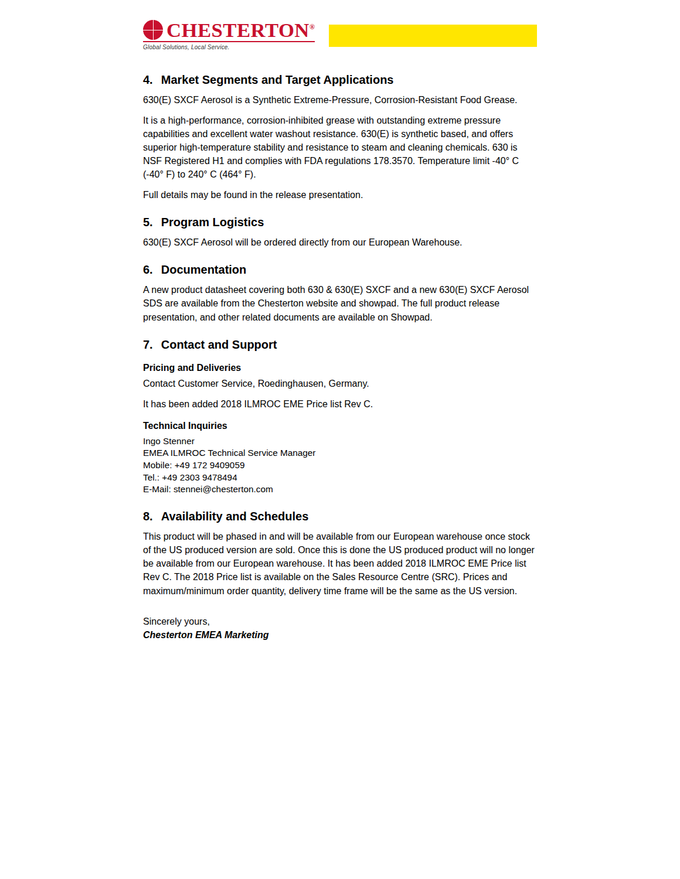CHESTERTON®
Global Solutions, Local Service.
4. Market Segments and Target Applications
630(E) SXCF Aerosol is a Synthetic Extreme-Pressure, Corrosion-Resistant Food Grease.
It is a high-performance, corrosion-inhibited grease with outstanding extreme pressure capabilities and excellent water washout resistance. 630(E) is synthetic based, and offers superior high-temperature stability and resistance to steam and cleaning chemicals. 630 is NSF Registered H1 and complies with FDA regulations 178.3570. Temperature limit -40° C (-40° F) to 240° C (464° F).
Full details may be found in the release presentation.
5. Program Logistics
630(E) SXCF Aerosol will be ordered directly from our European Warehouse.
6. Documentation
A new product datasheet covering both 630 & 630(E) SXCF and a new 630(E) SXCF Aerosol SDS are available from the Chesterton website and showpad. The full product release presentation, and other related documents are available on Showpad.
7. Contact and Support
Pricing and Deliveries
Contact Customer Service, Roedinghausen, Germany.
It has been added 2018 ILMROC EME Price list Rev C.
Technical Inquiries
Ingo Stenner
EMEA ILMROC Technical Service Manager
Mobile: +49 172 9409059
Tel.: +49 2303 9478494
E-Mail: stennei@chesterton.com
8. Availability and Schedules
This product will be phased in and will be available from our European warehouse once stock of the US produced version are sold. Once this is done the US produced product will no longer be available from our European warehouse. It has been added 2018 ILMROC EME Price list Rev C. The 2018 Price list is available on the Sales Resource Centre (SRC). Prices and maximum/minimum order quantity, delivery time frame will be the same as the US version.
Sincerely yours,
Chesterton EMEA Marketing